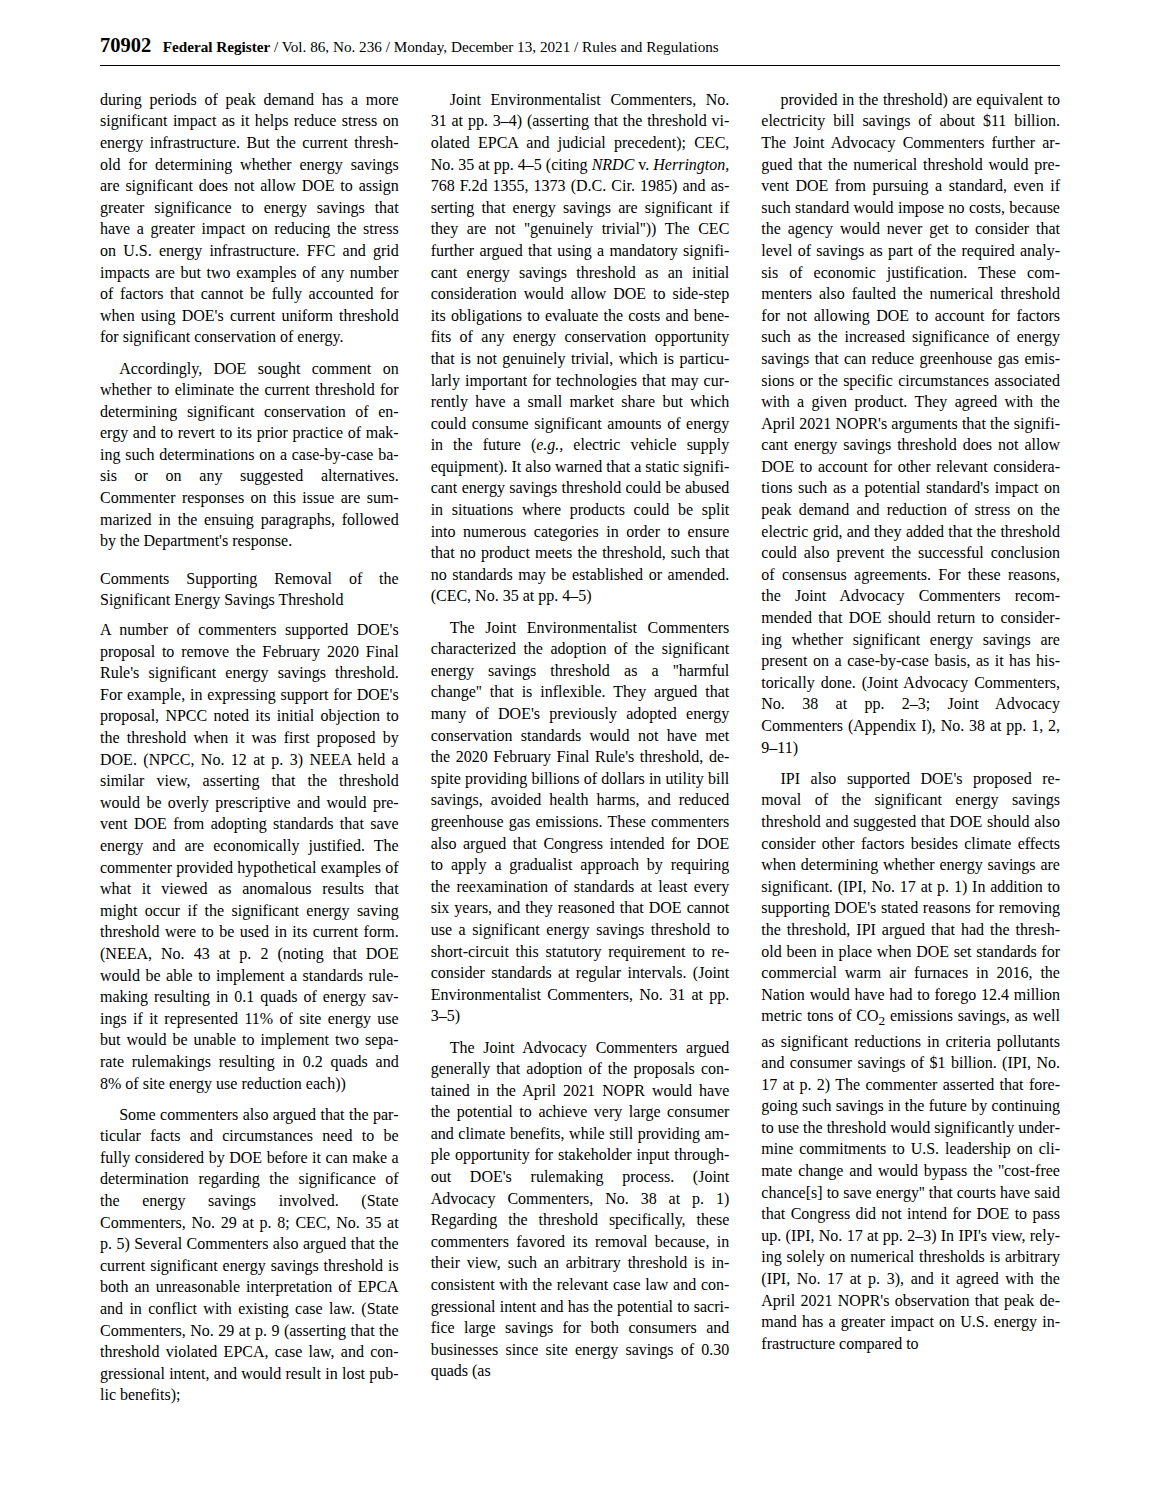70902 Federal Register / Vol. 86, No. 236 / Monday, December 13, 2021 / Rules and Regulations
during periods of peak demand has a more significant impact as it helps reduce stress on energy infrastructure. But the current threshold for determining whether energy savings are significant does not allow DOE to assign greater significance to energy savings that have a greater impact on reducing the stress on U.S. energy infrastructure. FFC and grid impacts are but two examples of any number of factors that cannot be fully accounted for when using DOE's current uniform threshold for significant conservation of energy.
Accordingly, DOE sought comment on whether to eliminate the current threshold for determining significant conservation of energy and to revert to its prior practice of making such determinations on a case-by-case basis or on any suggested alternatives. Commenter responses on this issue are summarized in the ensuing paragraphs, followed by the Department's response.
Comments Supporting Removal of the Significant Energy Savings Threshold
A number of commenters supported DOE's proposal to remove the February 2020 Final Rule's significant energy savings threshold. For example, in expressing support for DOE's proposal, NPCC noted its initial objection to the threshold when it was first proposed by DOE. (NPCC, No. 12 at p. 3) NEEA held a similar view, asserting that the threshold would be overly prescriptive and would prevent DOE from adopting standards that save energy and are economically justified. The commenter provided hypothetical examples of what it viewed as anomalous results that might occur if the significant energy saving threshold were to be used in its current form. (NEEA, No. 43 at p. 2 (noting that DOE would be able to implement a standards rulemaking resulting in 0.1 quads of energy savings if it represented 11% of site energy use but would be unable to implement two separate rulemakings resulting in 0.2 quads and 8% of site energy use reduction each))
Some commenters also argued that the particular facts and circumstances need to be fully considered by DOE before it can make a determination regarding the significance of the energy savings involved. (State Commenters, No. 29 at p. 8; CEC, No. 35 at p. 5) Several Commenters also argued that the current significant energy savings threshold is both an unreasonable interpretation of EPCA and in conflict with existing case law. (State Commenters, No. 29 at p. 9 (asserting that the threshold violated EPCA, case law, and congressional intent, and would result in lost public benefits);
Joint Environmentalist Commenters, No. 31 at pp. 3–4) (asserting that the threshold violated EPCA and judicial precedent); CEC, No. 35 at pp. 4–5 (citing NRDC v. Herrington, 768 F.2d 1355, 1373 (D.C. Cir. 1985) and asserting that energy savings are significant if they are not ''genuinely trivial'')) The CEC further argued that using a mandatory significant energy savings threshold as an initial consideration would allow DOE to side-step its obligations to evaluate the costs and benefits of any energy conservation opportunity that is not genuinely trivial, which is particularly important for technologies that may currently have a small market share but which could consume significant amounts of energy in the future (e.g., electric vehicle supply equipment). It also warned that a static significant energy savings threshold could be abused in situations where products could be split into numerous categories in order to ensure that no product meets the threshold, such that no standards may be established or amended. (CEC, No. 35 at pp. 4–5)
The Joint Environmentalist Commenters characterized the adoption of the significant energy savings threshold as a ''harmful change'' that is inflexible. They argued that many of DOE's previously adopted energy conservation standards would not have met the 2020 February Final Rule's threshold, despite providing billions of dollars in utility bill savings, avoided health harms, and reduced greenhouse gas emissions. These commenters also argued that Congress intended for DOE to apply a gradualist approach by requiring the reexamination of standards at least every six years, and they reasoned that DOE cannot use a significant energy savings threshold to short-circuit this statutory requirement to reconsider standards at regular intervals. (Joint Environmentalist Commenters, No. 31 at pp. 3–5)
The Joint Advocacy Commenters argued generally that adoption of the proposals contained in the April 2021 NOPR would have the potential to achieve very large consumer and climate benefits, while still providing ample opportunity for stakeholder input throughout DOE's rulemaking process. (Joint Advocacy Commenters, No. 38 at p. 1) Regarding the threshold specifically, these commenters favored its removal because, in their view, such an arbitrary threshold is inconsistent with the relevant case law and congressional intent and has the potential to sacrifice large savings for both consumers and businesses since site energy savings of 0.30 quads (as
provided in the threshold) are equivalent to electricity bill savings of about $11 billion. The Joint Advocacy Commenters further argued that the numerical threshold would prevent DOE from pursuing a standard, even if such standard would impose no costs, because the agency would never get to consider that level of savings as part of the required analysis of economic justification. These commenters also faulted the numerical threshold for not allowing DOE to account for factors such as the increased significance of energy savings that can reduce greenhouse gas emissions or the specific circumstances associated with a given product. They agreed with the April 2021 NOPR's arguments that the significant energy savings threshold does not allow DOE to account for other relevant considerations such as a potential standard's impact on peak demand and reduction of stress on the electric grid, and they added that the threshold could also prevent the successful conclusion of consensus agreements. For these reasons, the Joint Advocacy Commenters recommended that DOE should return to considering whether significant energy savings are present on a case-by-case basis, as it has historically done. (Joint Advocacy Commenters, No. 38 at pp. 2–3; Joint Advocacy Commenters (Appendix I), No. 38 at pp. 1, 2, 9–11)
IPI also supported DOE's proposed removal of the significant energy savings threshold and suggested that DOE should also consider other factors besides climate effects when determining whether energy savings are significant. (IPI, No. 17 at p. 1) In addition to supporting DOE's stated reasons for removing the threshold, IPI argued that had the threshold been in place when DOE set standards for commercial warm air furnaces in 2016, the Nation would have had to forego 12.4 million metric tons of CO2 emissions savings, as well as significant reductions in criteria pollutants and consumer savings of $1 billion. (IPI, No. 17 at p. 2) The commenter asserted that foregoing such savings in the future by continuing to use the threshold would significantly undermine commitments to U.S. leadership on climate change and would bypass the ''cost-free chance[s] to save energy'' that courts have said that Congress did not intend for DOE to pass up. (IPI, No. 17 at pp. 2–3) In IPI's view, relying solely on numerical thresholds is arbitrary (IPI, No. 17 at p. 3), and it agreed with the April 2021 NOPR's observation that peak demand has a greater impact on U.S. energy infrastructure compared to